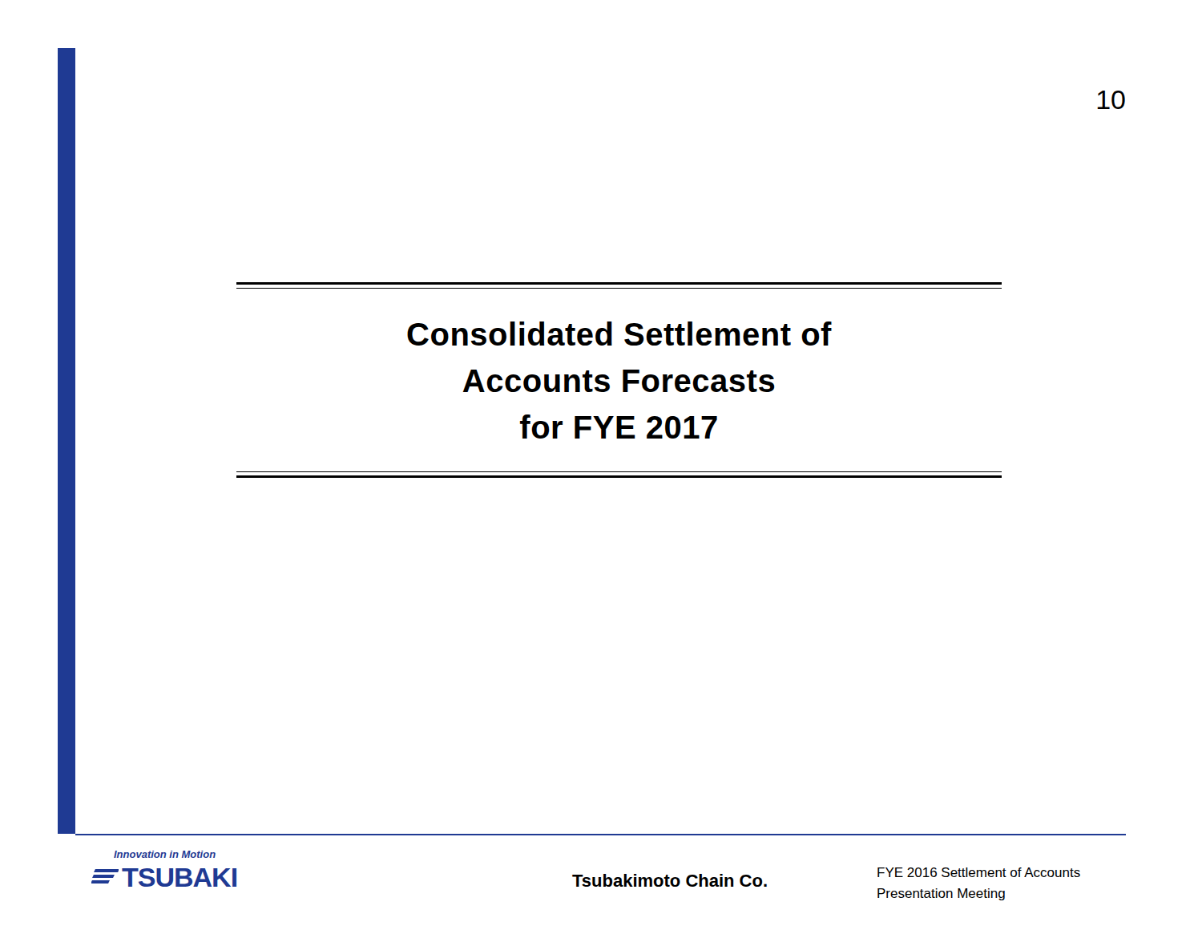10
Consolidated Settlement of
Accounts Forecasts
for FYE 2017
Innovation in Motion
TSUBAKI
Tsubakimoto Chain Co.
FYE 2016 Settlement of Accounts
Presentation Meeting